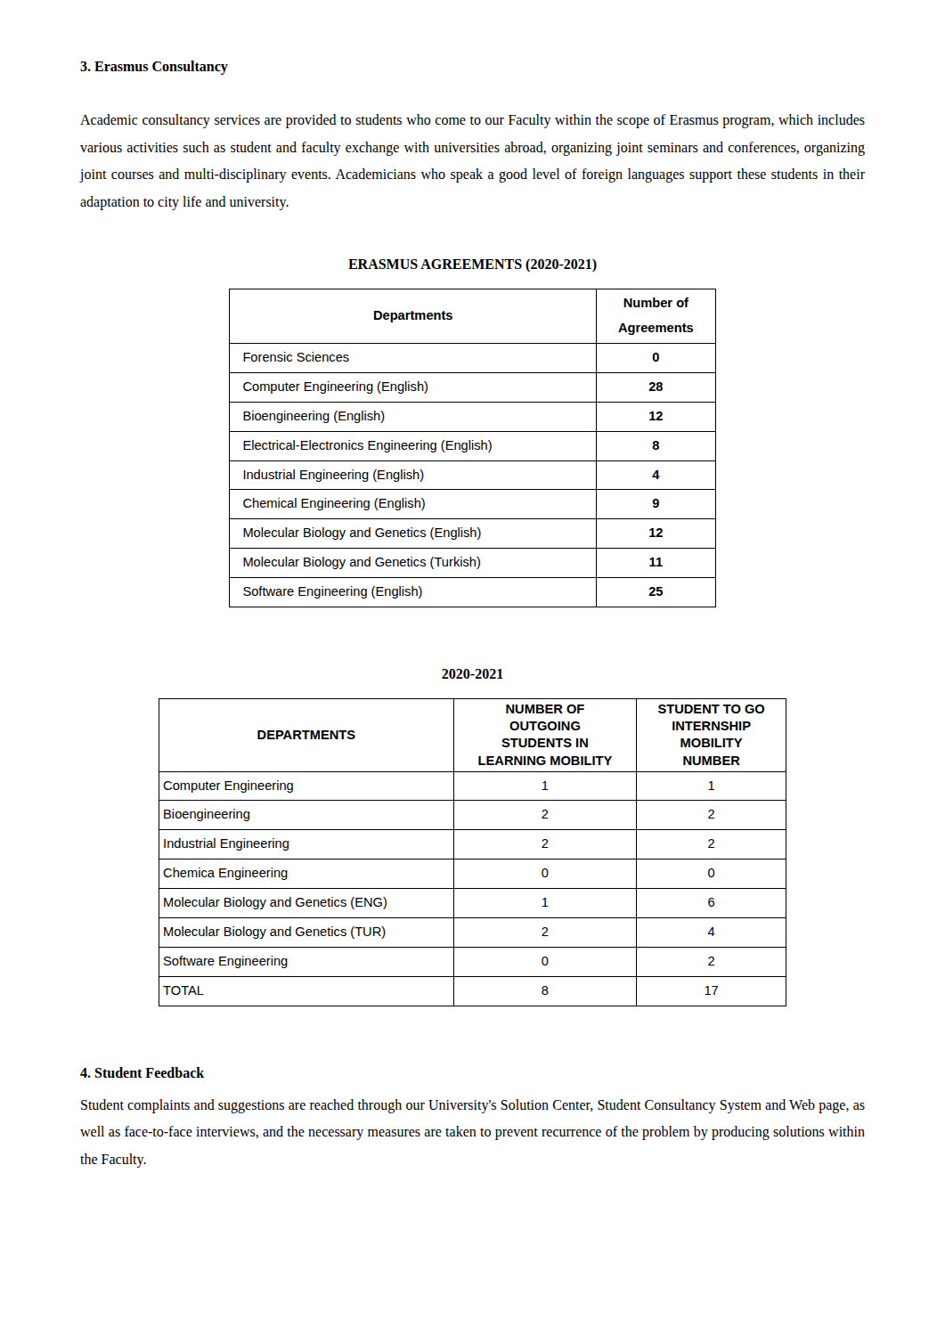3. Erasmus Consultancy
Academic consultancy services are provided to students who come to our Faculty within the scope of Erasmus program, which includes various activities such as student and faculty exchange with universities abroad, organizing joint seminars and conferences, organizing joint courses and multi-disciplinary events. Academicians who speak a good level of foreign languages support these students in their adaptation to city life and university.
ERASMUS AGREEMENTS (2020-2021)
| Departments | Number of Agreements |
| --- | --- |
| Forensic Sciences | 0 |
| Computer Engineering (English) | 28 |
| Bioengineering (English) | 12 |
| Electrical-Electronics Engineering (English) | 8 |
| Industrial Engineering (English) | 4 |
| Chemical Engineering (English) | 9 |
| Molecular Biology and Genetics (English) | 12 |
| Molecular Biology and Genetics (Turkish) | 11 |
| Software Engineering (English) | 25 |
2020-2021
| DEPARTMENTS | NUMBER OF OUTGOING STUDENTS IN LEARNING MOBILITY | STUDENT TO GO INTERNSHIP MOBILITY NUMBER |
| --- | --- | --- |
| Computer Engineering | 1 | 1 |
| Bioengineering | 2 | 2 |
| Industrial Engineering | 2 | 2 |
| Chemica Engineering | 0 | 0 |
| Molecular Biology and Genetics (ENG) | 1 | 6 |
| Molecular Biology and Genetics (TUR) | 2 | 4 |
| Software Engineering | 0 | 2 |
| TOTAL | 8 | 17 |
4. Student Feedback
Student complaints and suggestions are reached through our University's Solution Center, Student Consultancy System and Web page, as well as face-to-face interviews, and the necessary measures are taken to prevent recurrence of the problem by producing solutions within the Faculty.